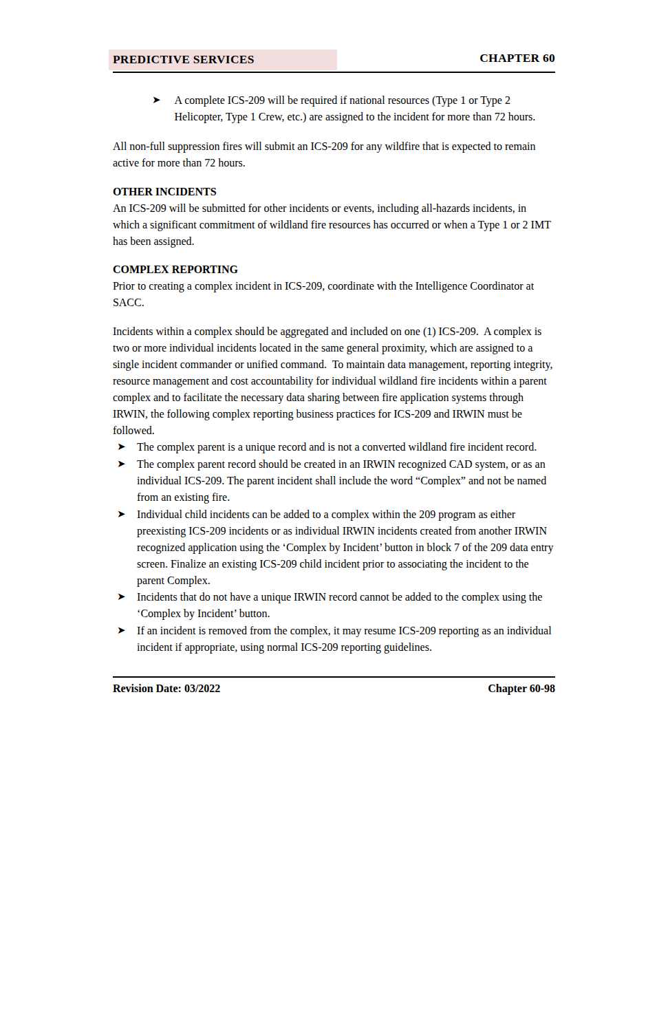PREDICTIVE SERVICES
CHAPTER 60
A complete ICS-209 will be required if national resources (Type 1 or Type 2 Helicopter, Type 1 Crew, etc.) are assigned to the incident for more than 72 hours.
All non-full suppression fires will submit an ICS-209 for any wildfire that is expected to remain active for more than 72 hours.
OTHER INCIDENTS
An ICS-209 will be submitted for other incidents or events, including all-hazards incidents, in which a significant commitment of wildland fire resources has occurred or when a Type 1 or 2 IMT has been assigned.
COMPLEX REPORTING
Prior to creating a complex incident in ICS-209, coordinate with the Intelligence Coordinator at SACC.
Incidents within a complex should be aggregated and included on one (1) ICS-209. A complex is two or more individual incidents located in the same general proximity, which are assigned to a single incident commander or unified command. To maintain data management, reporting integrity, resource management and cost accountability for individual wildland fire incidents within a parent complex and to facilitate the necessary data sharing between fire application systems through IRWIN, the following complex reporting business practices for ICS-209 and IRWIN must be followed.
The complex parent is a unique record and is not a converted wildland fire incident record.
The complex parent record should be created in an IRWIN recognized CAD system, or as an individual ICS-209. The parent incident shall include the word “Complex” and not be named from an existing fire.
Individual child incidents can be added to a complex within the 209 program as either preexisting ICS-209 incidents or as individual IRWIN incidents created from another IRWIN recognized application using the ‘Complex by Incident’ button in block 7 of the 209 data entry screen. Finalize an existing ICS-209 child incident prior to associating the incident to the parent Complex.
Incidents that do not have a unique IRWIN record cannot be added to the complex using the ‘Complex by Incident’ button.
If an incident is removed from the complex, it may resume ICS-209 reporting as an individual incident if appropriate, using normal ICS-209 reporting guidelines.
Revision Date: 03/2022
Chapter 60-98